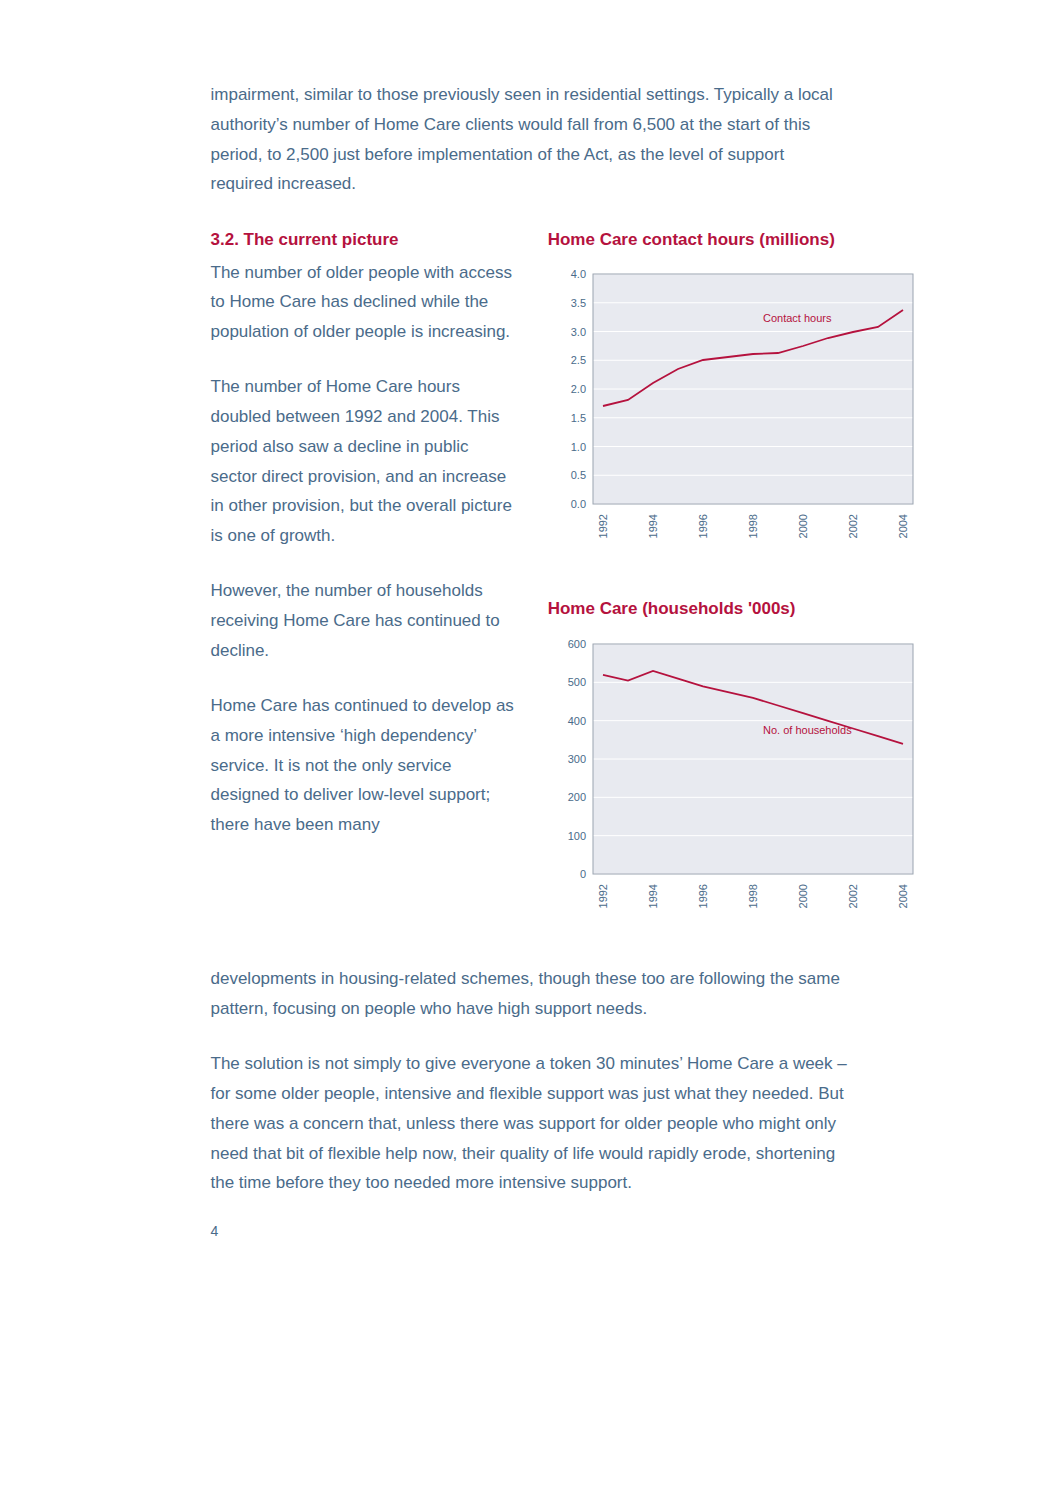impairment, similar to those previously seen in residential settings. Typically a local authority’s number of Home Care clients would fall from 6,500 at the start of this period, to 2,500 just before implementation of the Act, as the level of support required increased.
3.2. The current picture
The number of older people with access to Home Care has declined while the population of older people is increasing.
The number of Home Care hours doubled between 1992 and 2004. This period also saw a decline in public sector direct provision, and an increase in other provision, but the overall picture is one of growth.
However, the number of households receiving Home Care has continued to decline.
Home Care has continued to develop as a more intensive ‘high dependency’ service. It is not the only service designed to deliver low-level support; there have been many
Home Care contact hours (millions)
4.0 3.5 3.0 2.5 2.0 1.5 1.0 0.5 0.0 Contact hours 1992 1994 1996 1998 2000 2002 2004
Home Care (households '000s)
600 500 400 300 200 100 0 No. of households 1992 1994 1996 1998 2000 2002 2004
developments in housing-related schemes, though these too are following the same pattern, focusing on people who have high support needs.
The solution is not simply to give everyone a token 30 minutes’ Home Care a week – for some older people, intensive and flexible support was just what they needed. But there was a concern that, unless there was support for older people who might only need that bit of flexible help now, their quality of life would rapidly erode, shortening the time before they too needed more intensive support.
4